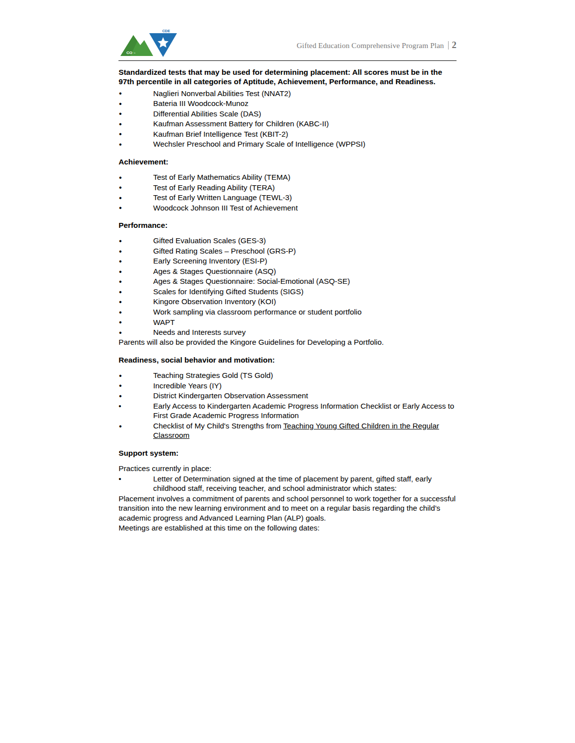CDE CO ™
Gifted Education Comprehensive Program Plan 2
Standardized tests that may be used for determining placement: All scores must be in the 97th percentile in all categories of Aptitude, Achievement, Performance, and Readiness.
Naglieri Nonverbal Abilities Test (NNAT2)
Bateria III Woodcock-Munoz
Differential Abilities Scale (DAS)
Kaufman Assessment Battery for Children (KABC-II)
Kaufman Brief Intelligence Test (KBIT-2)
Wechsler Preschool and Primary Scale of Intelligence (WPPSI)
Achievement:
Test of Early Mathematics Ability (TEMA)
Test of Early Reading Ability (TERA)
Test of Early Written Language (TEWL-3)
Woodcock Johnson III Test of Achievement
Performance:
Gifted Evaluation Scales (GES-3)
Gifted Rating Scales – Preschool (GRS-P)
Early Screening Inventory (ESI-P)
Ages & Stages Questionnaire (ASQ)
Ages & Stages Questionnaire: Social-Emotional (ASQ-SE)
Scales for Identifying Gifted Students (SIGS)
Kingore Observation Inventory (KOI)
Work sampling via classroom performance or student portfolio
WAPT
Needs and Interests survey
Parents will also be provided the Kingore Guidelines for Developing a Portfolio.
Readiness, social behavior and motivation:
Teaching Strategies Gold (TS Gold)
Incredible Years (IY)
District Kindergarten Observation Assessment
Early Access to Kindergarten Academic Progress Information Checklist or Early Access to First Grade Academic Progress Information
Checklist of My Child's Strengths from Teaching Young Gifted Children in the Regular Classroom
Support system:
Practices currently in place:
Letter of Determination signed at the time of placement by parent, gifted staff, early childhood staff, receiving teacher, and school administrator which states:
Placement involves a commitment of parents and school personnel to work together for a successful transition into the new learning environment and to meet on a regular basis regarding the child’s academic progress and Advanced Learning Plan (ALP) goals.
Meetings are established at this time on the following dates: